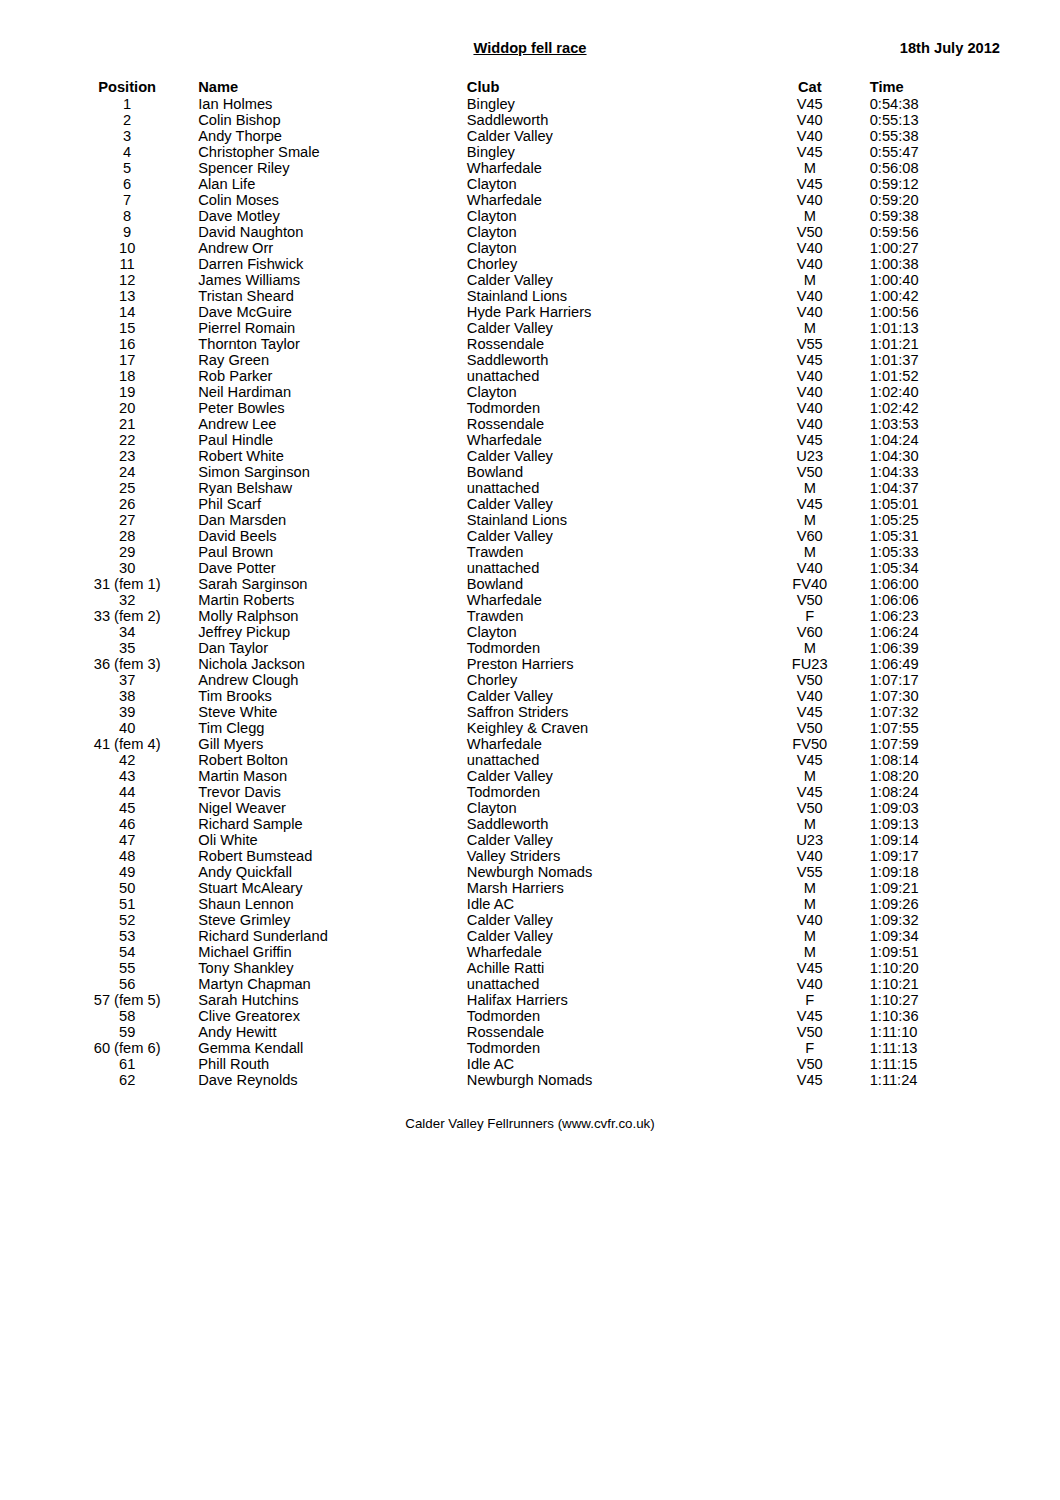Widdop fell race
18th July 2012
| Position | Name | Club | Cat | Time |
| --- | --- | --- | --- | --- |
| 1 | Ian Holmes | Bingley | V45 | 0:54:38 |
| 2 | Colin Bishop | Saddleworth | V40 | 0:55:13 |
| 3 | Andy Thorpe | Calder Valley | V40 | 0:55:38 |
| 4 | Christopher Smale | Bingley | V45 | 0:55:47 |
| 5 | Spencer Riley | Wharfedale | M | 0:56:08 |
| 6 | Alan Life | Clayton | V45 | 0:59:12 |
| 7 | Colin Moses | Wharfedale | V40 | 0:59:20 |
| 8 | Dave Motley | Clayton | M | 0:59:38 |
| 9 | David Naughton | Clayton | V50 | 0:59:56 |
| 10 | Andrew Orr | Clayton | V40 | 1:00:27 |
| 11 | Darren Fishwick | Chorley | V40 | 1:00:38 |
| 12 | James Williams | Calder Valley | M | 1:00:40 |
| 13 | Tristan Sheard | Stainland Lions | V40 | 1:00:42 |
| 14 | Dave McGuire | Hyde Park Harriers | V40 | 1:00:56 |
| 15 | Pierrel Romain | Calder Valley | M | 1:01:13 |
| 16 | Thornton Taylor | Rossendale | V55 | 1:01:21 |
| 17 | Ray Green | Saddleworth | V45 | 1:01:37 |
| 18 | Rob Parker | unattached | V40 | 1:01:52 |
| 19 | Neil Hardiman | Clayton | V40 | 1:02:40 |
| 20 | Peter Bowles | Todmorden | V40 | 1:02:42 |
| 21 | Andrew Lee | Rossendale | V40 | 1:03:53 |
| 22 | Paul Hindle | Wharfedale | V45 | 1:04:24 |
| 23 | Robert White | Calder Valley | U23 | 1:04:30 |
| 24 | Simon Sarginson | Bowland | V50 | 1:04:33 |
| 25 | Ryan Belshaw | unattached | M | 1:04:37 |
| 26 | Phil Scarf | Calder Valley | V45 | 1:05:01 |
| 27 | Dan Marsden | Stainland Lions | M | 1:05:25 |
| 28 | David Beels | Calder Valley | V60 | 1:05:31 |
| 29 | Paul Brown | Trawden | M | 1:05:33 |
| 30 | Dave Potter | unattached | V40 | 1:05:34 |
| 31 (fem 1) | Sarah Sarginson | Bowland | FV40 | 1:06:00 |
| 32 | Martin Roberts | Wharfedale | V50 | 1:06:06 |
| 33 (fem 2) | Molly Ralphson | Trawden | F | 1:06:23 |
| 34 | Jeffrey Pickup | Clayton | V60 | 1:06:24 |
| 35 | Dan Taylor | Todmorden | M | 1:06:39 |
| 36 (fem 3) | Nichola Jackson | Preston Harriers | FU23 | 1:06:49 |
| 37 | Andrew Clough | Chorley | V50 | 1:07:17 |
| 38 | Tim Brooks | Calder Valley | V40 | 1:07:30 |
| 39 | Steve White | Saffron Striders | V45 | 1:07:32 |
| 40 | Tim Clegg | Keighley & Craven | V50 | 1:07:55 |
| 41 (fem 4) | Gill Myers | Wharfedale | FV50 | 1:07:59 |
| 42 | Robert Bolton | unattached | V45 | 1:08:14 |
| 43 | Martin Mason | Calder Valley | M | 1:08:20 |
| 44 | Trevor Davis | Todmorden | V45 | 1:08:24 |
| 45 | Nigel Weaver | Clayton | V50 | 1:09:03 |
| 46 | Richard Sample | Saddleworth | M | 1:09:13 |
| 47 | Oli White | Calder Valley | U23 | 1:09:14 |
| 48 | Robert Bumstead | Valley Striders | V40 | 1:09:17 |
| 49 | Andy Quickfall | Newburgh Nomads | V55 | 1:09:18 |
| 50 | Stuart McAleary | Marsh Harriers | M | 1:09:21 |
| 51 | Shaun Lennon | Idle AC | M | 1:09:26 |
| 52 | Steve Grimley | Calder Valley | V40 | 1:09:32 |
| 53 | Richard Sunderland | Calder Valley | M | 1:09:34 |
| 54 | Michael Griffin | Wharfedale | M | 1:09:51 |
| 55 | Tony Shankley | Achille Ratti | V45 | 1:10:20 |
| 56 | Martyn Chapman | unattached | V40 | 1:10:21 |
| 57 (fem 5) | Sarah Hutchins | Halifax Harriers | F | 1:10:27 |
| 58 | Clive Greatorex | Todmorden | V45 | 1:10:36 |
| 59 | Andy Hewitt | Rossendale | V50 | 1:11:10 |
| 60 (fem 6) | Gemma Kendall | Todmorden | F | 1:11:13 |
| 61 | Phill Routh | Idle AC | V50 | 1:11:15 |
| 62 | Dave Reynolds | Newburgh Nomads | V45 | 1:11:24 |
Calder Valley Fellrunners (www.cvfr.co.uk)